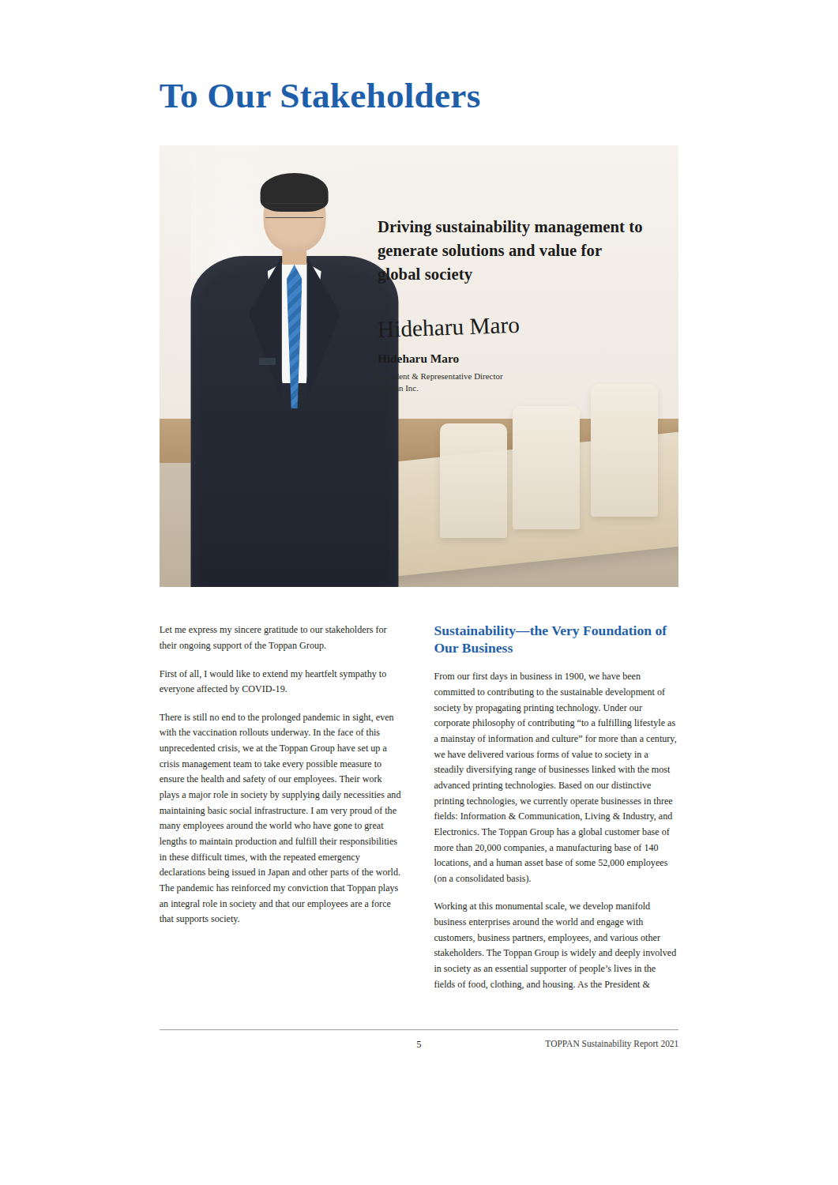To Our Stakeholders
Driving sustainability management to generate solutions and value for global society
Hideharu Maro
Hideharu Maro
President & Representative Director
Toppan Inc.
Let me express my sincere gratitude to our stakeholders for their ongoing support of the Toppan Group.
First of all, I would like to extend my heartfelt sympathy to everyone affected by COVID-19.
There is still no end to the prolonged pandemic in sight, even with the vaccination rollouts underway. In the face of this unprecedented crisis, we at the Toppan Group have set up a crisis management team to take every possible measure to ensure the health and safety of our employees. Their work plays a major role in society by supplying daily necessities and maintaining basic social infrastructure. I am very proud of the many employees around the world who have gone to great lengths to maintain production and fulfill their responsibilities in these difficult times, with the repeated emergency declarations being issued in Japan and other parts of the world. The pandemic has reinforced my conviction that Toppan plays an integral role in society and that our employees are a force that supports society.
Sustainability—the Very Foundation of Our Business
From our first days in business in 1900, we have been committed to contributing to the sustainable development of society by propagating printing technology. Under our corporate philosophy of contributing “to a fulfilling lifestyle as a mainstay of information and culture” for more than a century, we have delivered various forms of value to society in a steadily diversifying range of businesses linked with the most advanced printing technologies. Based on our distinctive printing technologies, we currently operate businesses in three fields: Information & Communication, Living & Industry, and Electronics. The Toppan Group has a global customer base of more than 20,000 companies, a manufacturing base of 140 locations, and a human asset base of some 52,000 employees (on a consolidated basis).
Working at this monumental scale, we develop manifold business enterprises around the world and engage with customers, business partners, employees, and various other stakeholders. The Toppan Group is widely and deeply involved in society as an essential supporter of people’s lives in the fields of food, clothing, and housing. As the President &
5 TOPPAN Sustainability Report 2021